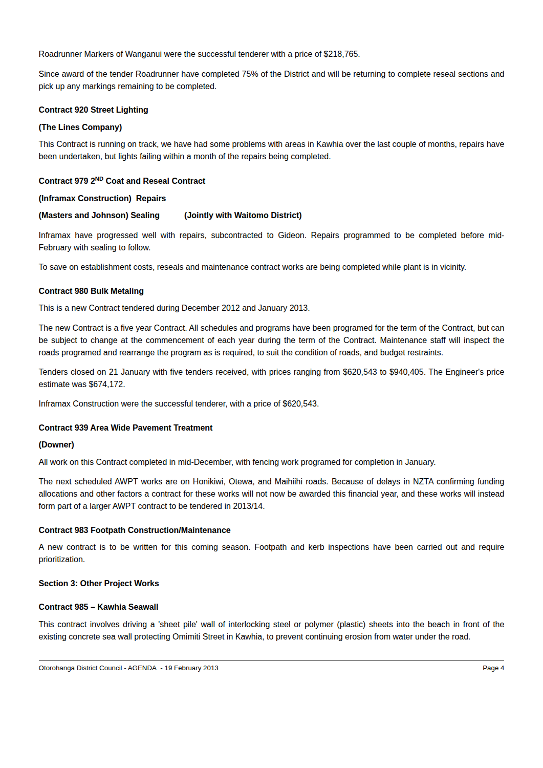Roadrunner Markers of Wanganui were the successful tenderer with a price of $218,765.
Since award of the tender Roadrunner have completed 75% of the District and will be returning to complete reseal sections and pick up any markings remaining to be completed.
Contract 920 Street Lighting
(The Lines Company)
This Contract is running on track, we have had some problems with areas in Kawhia over the last couple of months, repairs have been undertaken, but lights failing within a month of the repairs being completed.
Contract 979 2ND Coat and Reseal Contract
(Inframax Construction) Repairs
(Masters and Johnson) Sealing (Jointly with Waitomo District)
Inframax have progressed well with repairs, subcontracted to Gideon. Repairs programmed to be completed before mid-February with sealing to follow.
To save on establishment costs, reseals and maintenance contract works are being completed while plant is in vicinity.
Contract 980 Bulk Metaling
This is a new Contract tendered during December 2012 and January 2013.
The new Contract is a five year Contract. All schedules and programs have been programed for the term of the Contract, but can be subject to change at the commencement of each year during the term of the Contract. Maintenance staff will inspect the roads programed and rearrange the program as is required, to suit the condition of roads, and budget restraints.
Tenders closed on 21 January with five tenders received, with prices ranging from $620,543 to $940,405. The Engineer's price estimate was $674,172.
Inframax Construction were the successful tenderer, with a price of $620,543.
Contract 939 Area Wide Pavement Treatment
(Downer)
All work on this Contract completed in mid-December, with fencing work programed for completion in January.
The next scheduled AWPT works are on Honikiwi, Otewa, and Maihiihi roads. Because of delays in NZTA confirming funding allocations and other factors a contract for these works will not now be awarded this financial year, and these works will instead form part of a larger AWPT contract to be tendered in 2013/14.
Contract 983 Footpath Construction/Maintenance
A new contract is to be written for this coming season. Footpath and kerb inspections have been carried out and require prioritization.
Section 3: Other Project Works
Contract 985 – Kawhia Seawall
This contract involves driving a 'sheet pile' wall of interlocking steel or polymer (plastic) sheets into the beach in front of the existing concrete sea wall protecting Omimiti Street in Kawhia, to prevent continuing erosion from water under the road.
Otorohanga District Council - AGENDA - 19 February 2013 Page 4